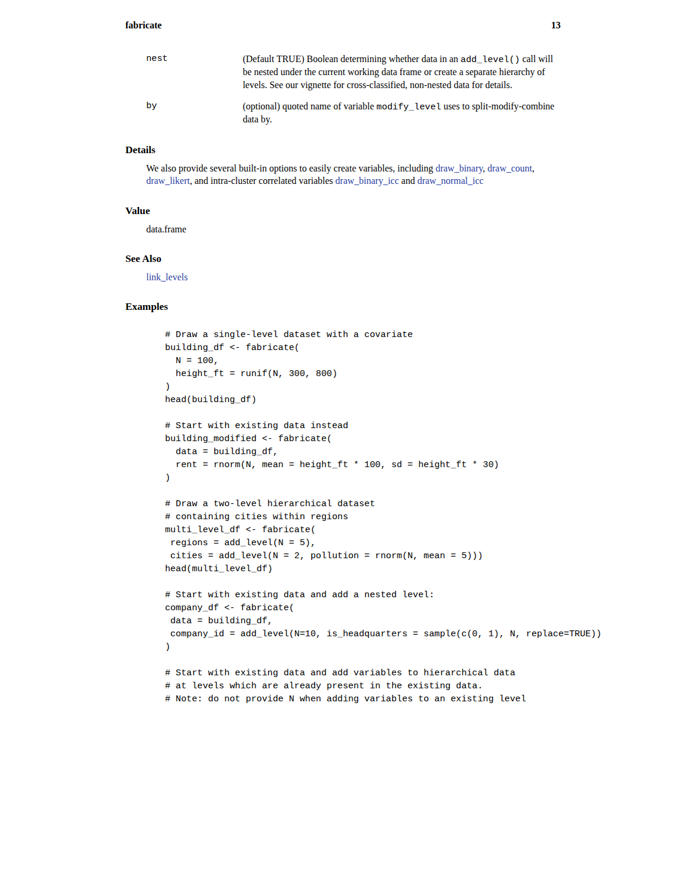fabricate 13
nest
(Default TRUE) Boolean determining whether data in an add_level() call will be nested under the current working data frame or create a separate hierarchy of levels. See our vignette for cross-classified, non-nested data for details.
by
(optional) quoted name of variable modify_level uses to split-modify-combine data by.
Details
We also provide several built-in options to easily create variables, including draw_binary, draw_count, draw_likert, and intra-cluster correlated variables draw_binary_icc and draw_normal_icc
Value
data.frame
See Also
link_levels
Examples
# Draw a single-level dataset with a covariate
building_df <- fabricate(
  N = 100,
  height_ft = runif(N, 300, 800)
)
head(building_df)

# Start with existing data instead
building_modified <- fabricate(
  data = building_df,
  rent = rnorm(N, mean = height_ft * 100, sd = height_ft * 30)
)

# Draw a two-level hierarchical dataset
# containing cities within regions
multi_level_df <- fabricate(
 regions = add_level(N = 5),
 cities = add_level(N = 2, pollution = rnorm(N, mean = 5)))
head(multi_level_df)

# Start with existing data and add a nested level:
company_df <- fabricate(
 data = building_df,
 company_id = add_level(N=10, is_headquarters = sample(c(0, 1), N, replace=TRUE))
)

# Start with existing data and add variables to hierarchical data
# at levels which are already present in the existing data.
# Note: do not provide N when adding variables to an existing level